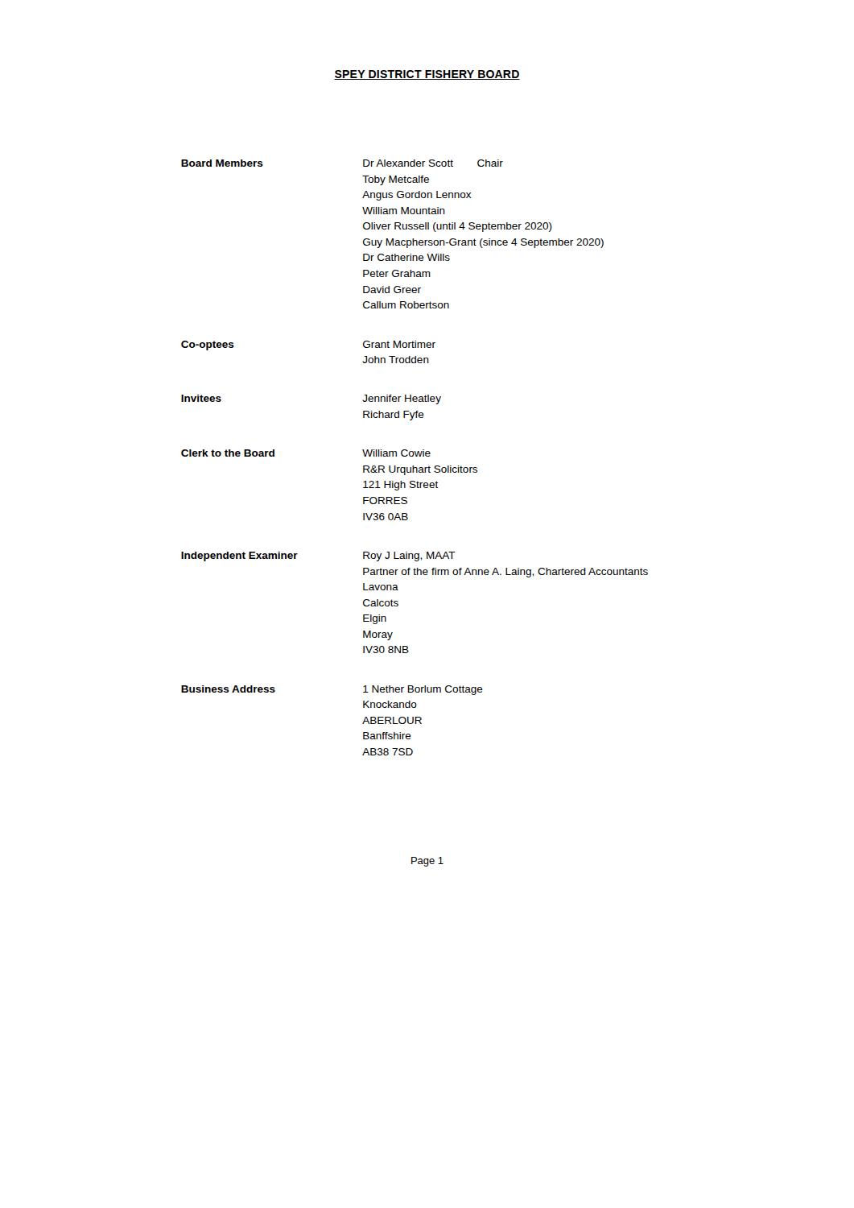SPEY DISTRICT FISHERY BOARD
| Board Members | Dr Alexander Scott Chair Toby Metcalfe Angus Gordon Lennox William Mountain Oliver Russell (until 4 September 2020) Guy Macpherson-Grant (since 4 September 2020) Dr Catherine Wills Peter Graham David Greer Callum Robertson |
| Co-optees | Grant Mortimer John Trodden |
| Invitees | Jennifer Heatley Richard Fyfe |
| Clerk to the Board | William Cowie R&R Urquhart Solicitors 121 High Street FORRES IV36 0AB |
| Independent Examiner | Roy J Laing, MAAT Partner of the firm of Anne A. Laing, Chartered Accountants Lavona Calcots Elgin Moray IV30 8NB |
| Business Address | 1 Nether Borlum Cottage Knockando ABERLOUR Banffshire AB38 7SD |
Page 1